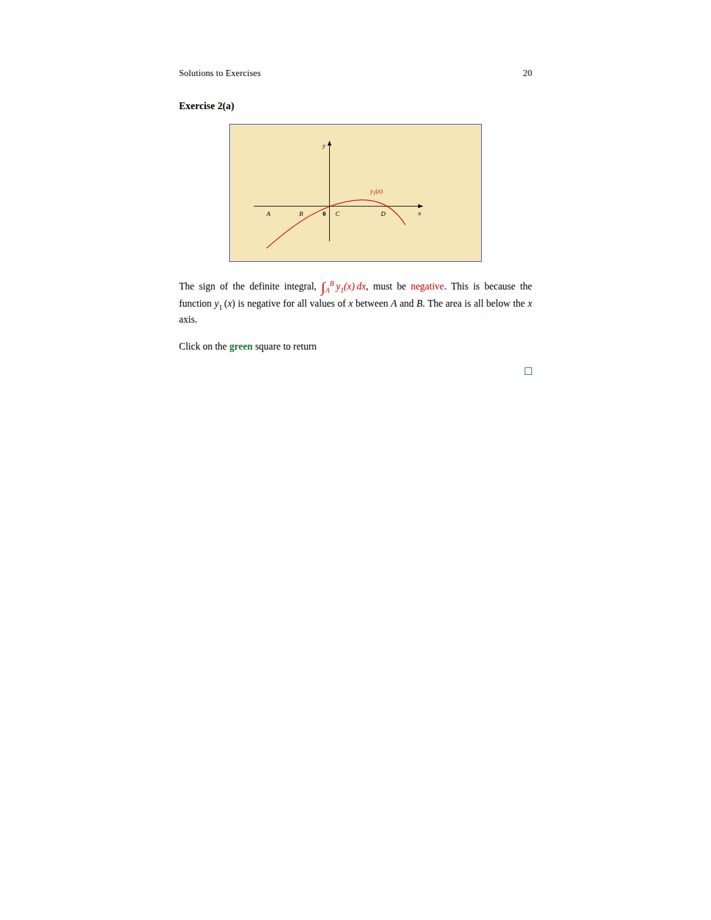Solutions to Exercises 20
Exercise 2(a)
x y A B 0 C D y1(x)
The sign of the definite integral, ∫AB y 1(x) dx, must be negative. This is because the function y 1 (x) is negative for all values of x between A and B. The area is all below the x axis.
Click on the green square to return